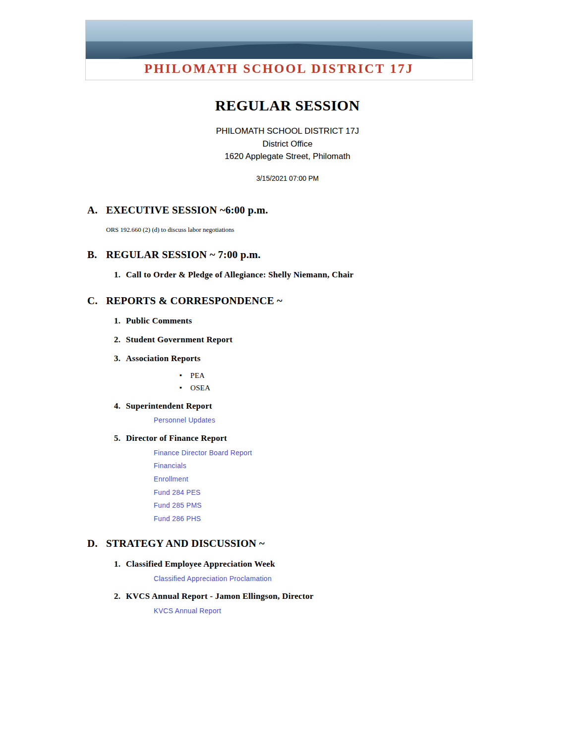PHILOMATH SCHOOL DISTRICT 17J
REGULAR SESSION
PHILOMATH SCHOOL DISTRICT 17J
District Office
1620 Applegate Street, Philomath
3/15/2021 07:00 PM
EXECUTIVE SESSION ~6:00 p.m.
ORS 192.660 (2) (d) to discuss labor negotiations
REGULAR SESSION ~ 7:00 p.m.
Call to Order & Pledge of Allegiance: Shelly Niemann, Chair
REPORTS & CORRESPONDENCE ~
Public Comments
Student Government Report
Association Reports
PEA
OSEA
Superintendent Report
Personnel Updates
Director of Finance Report
Finance Director Board Report Financials Enrollment Fund 284 PES Fund 285 PMS Fund 286 PHS
STRATEGY AND DISCUSSION ~
Classified Employee Appreciation Week
Classified Appreciation Proclamation
KVCS Annual Report - Jamon Ellingson, Director
KVCS Annual Report